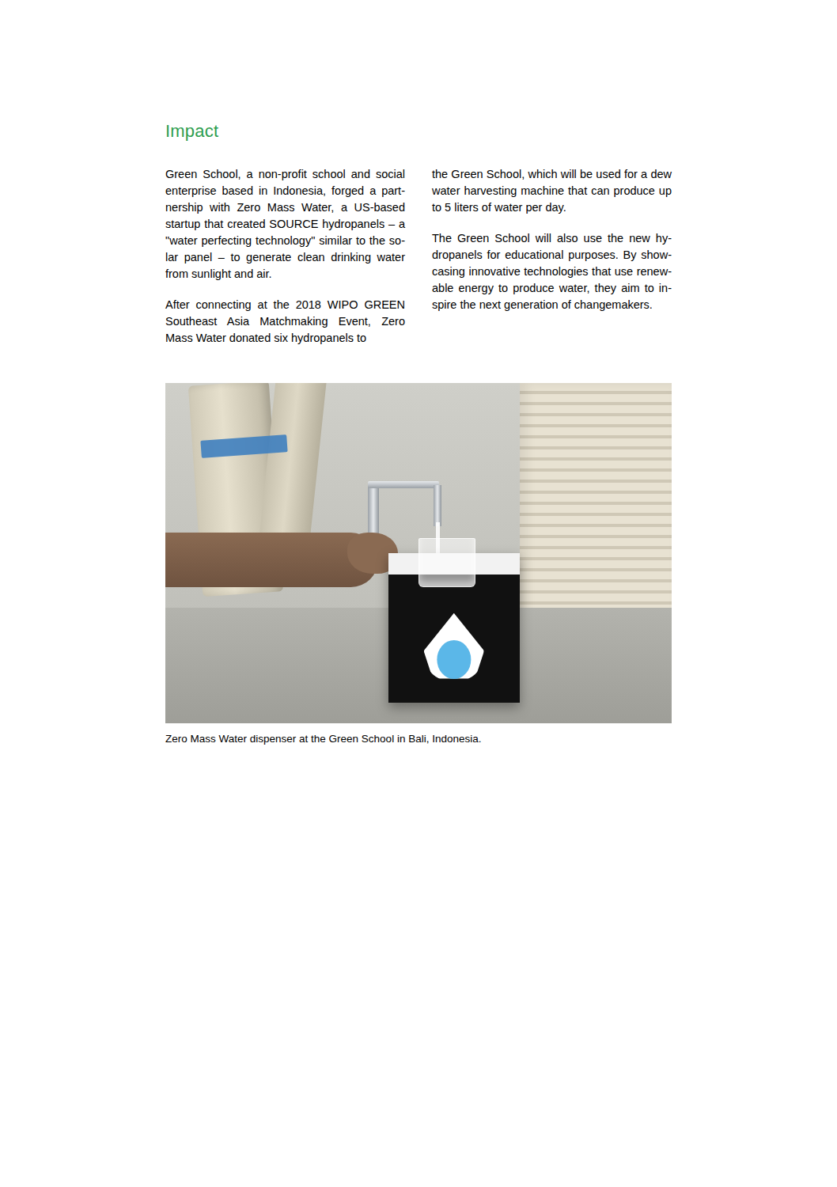Impact
Green School, a non-profit school and social enterprise based in Indonesia, forged a partnership with Zero Mass Water, a US-based startup that created SOURCE hydropanels – a "water perfecting technology" similar to the solar panel – to generate clean drinking water from sunlight and air.
After connecting at the 2018 WIPO GREEN Southeast Asia Matchmaking Event, Zero Mass Water donated six hydropanels to
the Green School, which will be used for a dew water harvesting machine that can produce up to 5 liters of water per day.
The Green School will also use the new hydropanels for educational purposes. By showcasing innovative technologies that use renewable energy to produce water, they aim to inspire the next generation of changemakers.
Photo credit: Kopernik
Zero Mass Water dispenser at the Green School in Bali, Indonesia.